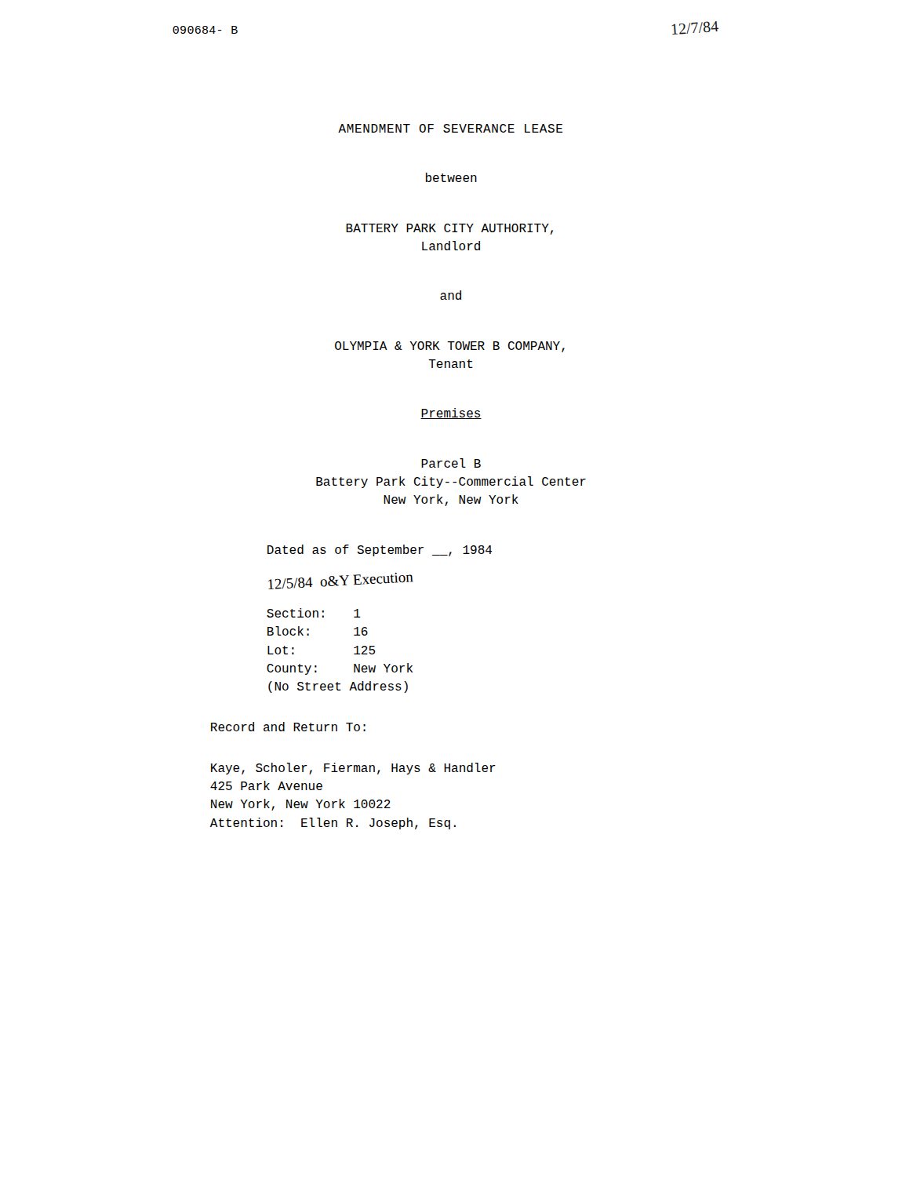090684- B
12/7/84
AMENDMENT OF SEVERANCE LEASE
between
BATTERY PARK CITY AUTHORITY,
Landlord
and
OLYMPIA & YORK TOWER B COMPANY,
Tenant
Premises
Parcel B
Battery Park City--Commercial Center
New York, New York
Dated as of September __, 1984
12/5/84 o&Y Execution
| Section: | 1 |
| Block: | 16 |
| Lot: | 125 |
| County: | New York |
(No Street Address)
Record and Return To:
Kaye, Scholer, Fierman, Hays & Handler
425 Park Avenue
New York, New York 10022
Attention: Ellen R. Joseph, Esq.